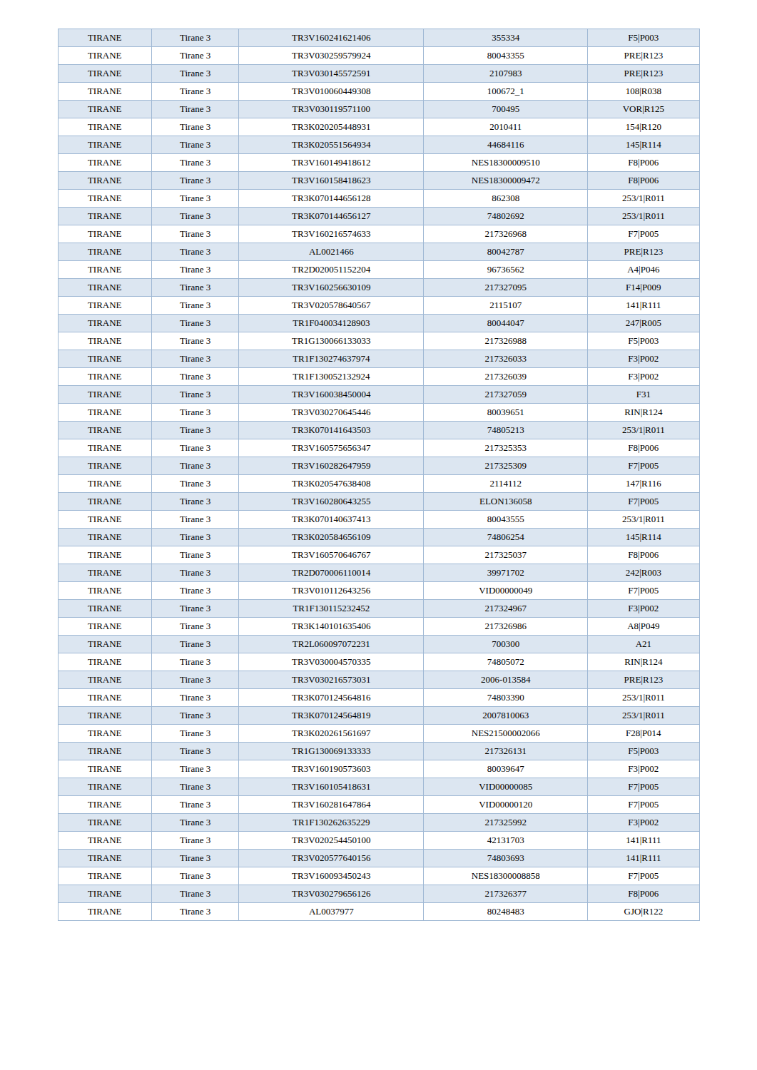| TIRANE | Tirane 3 | TR3V160241621406 | 355334 | F5/P003 |
| TIRANE | Tirane 3 | TR3V030259579924 | 80043355 | PRE/R123 |
| TIRANE | Tirane 3 | TR3V030145572591 | 2107983 | PRE/R123 |
| TIRANE | Tirane 3 | TR3V010060449308 | 100672_1 | 108/R038 |
| TIRANE | Tirane 3 | TR3V030119571100 | 700495 | VOR/R125 |
| TIRANE | Tirane 3 | TR3K020205448931 | 2010411 | 154/R120 |
| TIRANE | Tirane 3 | TR3K020551564934 | 44684116 | 145/R114 |
| TIRANE | Tirane 3 | TR3V160149418612 | NES18300009510 | F8/P006 |
| TIRANE | Tirane 3 | TR3V160158418623 | NES18300009472 | F8/P006 |
| TIRANE | Tirane 3 | TR3K070144656128 | 862308 | 253/1/R011 |
| TIRANE | Tirane 3 | TR3K070144656127 | 74802692 | 253/1/R011 |
| TIRANE | Tirane 3 | TR3V160216574633 | 217326968 | F7/P005 |
| TIRANE | Tirane 3 | AL0021466 | 80042787 | PRE/R123 |
| TIRANE | Tirane 3 | TR2D020051152204 | 96736562 | A4/P046 |
| TIRANE | Tirane 3 | TR3V160256630109 | 217327095 | F14/P009 |
| TIRANE | Tirane 3 | TR3V020578640567 | 2115107 | 141/R111 |
| TIRANE | Tirane 3 | TR1F040034128903 | 80044047 | 247/R005 |
| TIRANE | Tirane 3 | TR1G130066133033 | 217326988 | F5/P003 |
| TIRANE | Tirane 3 | TR1F130274637974 | 217326033 | F3/P002 |
| TIRANE | Tirane 3 | TR1F130052132924 | 217326039 | F3/P002 |
| TIRANE | Tirane 3 | TR3V160038450004 | 217327059 | F31 |
| TIRANE | Tirane 3 | TR3V030270645446 | 80039651 | RIN/R124 |
| TIRANE | Tirane 3 | TR3K070141643503 | 74805213 | 253/1/R011 |
| TIRANE | Tirane 3 | TR3V160575656347 | 217325353 | F8/P006 |
| TIRANE | Tirane 3 | TR3V160282647959 | 217325309 | F7/P005 |
| TIRANE | Tirane 3 | TR3K020547638408 | 2114112 | 147/R116 |
| TIRANE | Tirane 3 | TR3V160280643255 | ELON136058 | F7/P005 |
| TIRANE | Tirane 3 | TR3K070140637413 | 80043555 | 253/1/R011 |
| TIRANE | Tirane 3 | TR3K020584656109 | 74806254 | 145/R114 |
| TIRANE | Tirane 3 | TR3V160570646767 | 217325037 | F8/P006 |
| TIRANE | Tirane 3 | TR2D070006110014 | 39971702 | 242/R003 |
| TIRANE | Tirane 3 | TR3V010112643256 | VID00000049 | F7/P005 |
| TIRANE | Tirane 3 | TR1F130115232452 | 217324967 | F3/P002 |
| TIRANE | Tirane 3 | TR3K140101635406 | 217326986 | A8/P049 |
| TIRANE | Tirane 3 | TR2L060097072231 | 700300 | A21 |
| TIRANE | Tirane 3 | TR3V030004570335 | 74805072 | RIN/R124 |
| TIRANE | Tirane 3 | TR3V030216573031 | 2006-013584 | PRE/R123 |
| TIRANE | Tirane 3 | TR3K070124564816 | 74803390 | 253/1/R011 |
| TIRANE | Tirane 3 | TR3K070124564819 | 2007810063 | 253/1/R011 |
| TIRANE | Tirane 3 | TR3K020261561697 | NES21500002066 | F28/P014 |
| TIRANE | Tirane 3 | TR1G130069133333 | 217326131 | F5/P003 |
| TIRANE | Tirane 3 | TR3V160190573603 | 80039647 | F3/P002 |
| TIRANE | Tirane 3 | TR3V160105418631 | VID00000085 | F7/P005 |
| TIRANE | Tirane 3 | TR3V160281647864 | VID00000120 | F7/P005 |
| TIRANE | Tirane 3 | TR1F130262635229 | 217325992 | F3/P002 |
| TIRANE | Tirane 3 | TR3V020254450100 | 42131703 | 141/R111 |
| TIRANE | Tirane 3 | TR3V020577640156 | 74803693 | 141/R111 |
| TIRANE | Tirane 3 | TR3V160093450243 | NES18300008858 | F7/P005 |
| TIRANE | Tirane 3 | TR3V030279656126 | 217326377 | F8/P006 |
| TIRANE | Tirane 3 | AL0037977 | 80248483 | GJO/R122 |